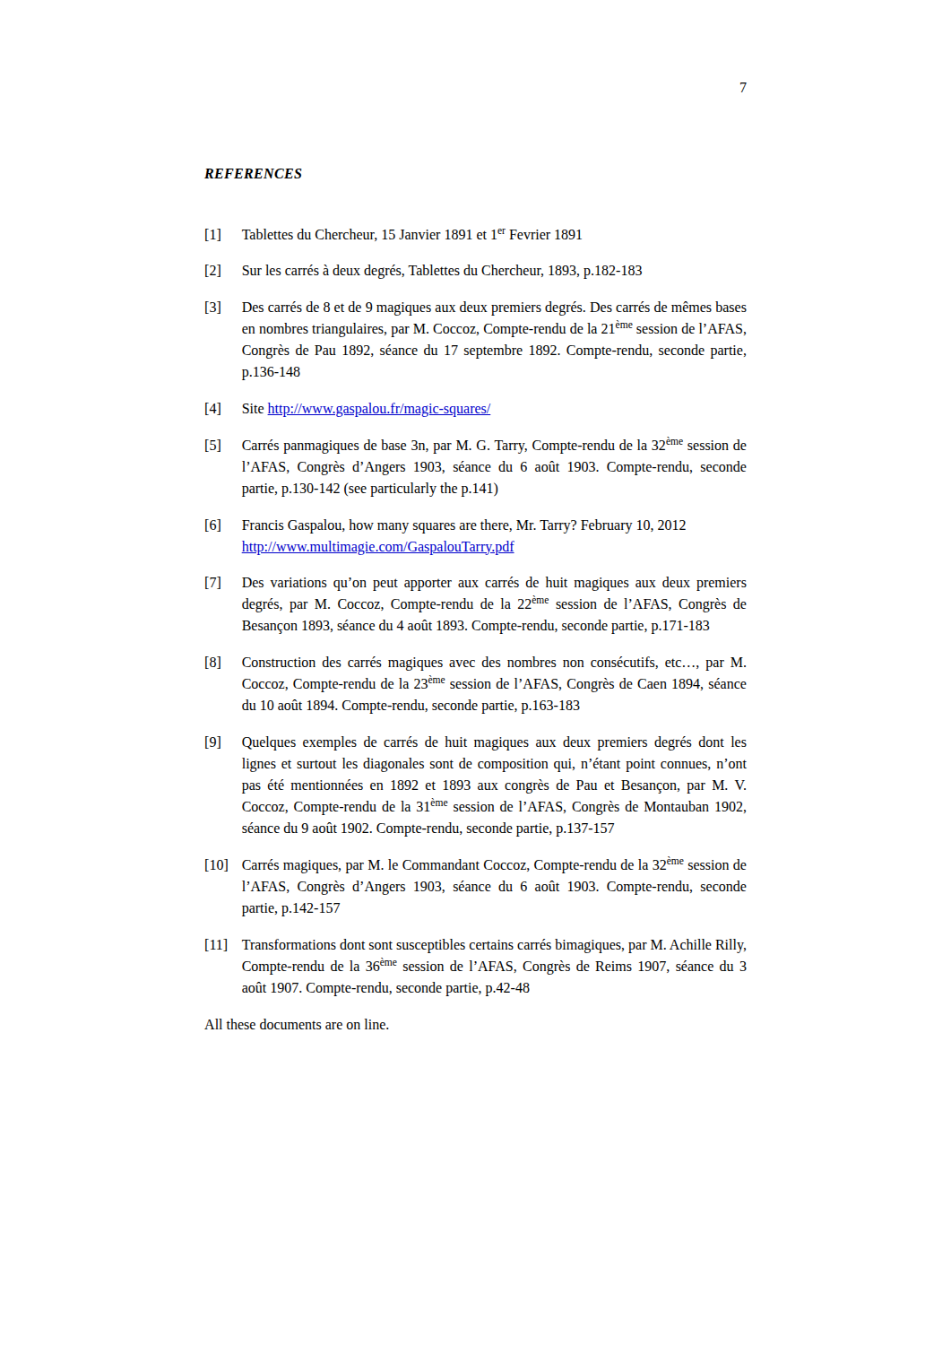7
REFERENCES
[1] Tablettes du Chercheur, 15 Janvier 1891 et 1er Fevrier 1891
[2] Sur les carrés à deux degrés, Tablettes du Chercheur, 1893, p.182-183
[3] Des carrés de 8 et de 9 magiques aux deux premiers degrés. Des carrés de mêmes bases en nombres triangulaires, par M. Coccoz, Compte-rendu de la 21ème session de l’AFAS, Congrès de Pau 1892, séance du 17 septembre 1892. Compte-rendu, seconde partie, p.136-148
[4] Site http://www.gaspalou.fr/magic-squares/
[5] Carrés panmagiques de base 3n, par M. G. Tarry, Compte-rendu de la 32ème session de l’AFAS, Congrès d’Angers 1903, séance du 6 août 1903. Compte-rendu, seconde partie, p.130-142 (see particularly the p.141)
[6] Francis Gaspalou, how many squares are there, Mr. Tarry? February 10, 2012
http://www.multimagie.com/GaspalouTarry.pdf
[7] Des variations qu’on peut apporter aux carrés de huit magiques aux deux premiers degrés, par M. Coccoz, Compte-rendu de la 22ème session de l’AFAS, Congrès de Besançon 1893, séance du 4 août 1893. Compte-rendu, seconde partie, p.171-183
[8] Construction des carrés magiques avec des nombres non consécutifs, etc…, par M. Coccoz, Compte-rendu de la 23ème session de l’AFAS, Congrès de Caen 1894, séance du 10 août 1894. Compte-rendu, seconde partie, p.163-183
[9] Quelques exemples de carrés de huit magiques aux deux premiers degrés dont les lignes et surtout les diagonales sont de composition qui, n’étant point connues, n’ont pas été mentionnées en 1892 et 1893 aux congrès de Pau et Besançon, par M. V. Coccoz, Compte-rendu de la 31ème session de l’AFAS, Congrès de Montauban 1902, séance du 9 août 1902. Compte-rendu, seconde partie, p.137-157
[10] Carrés magiques, par M. le Commandant Coccoz, Compte-rendu de la 32ème session de l’AFAS, Congrès d’Angers 1903, séance du 6 août 1903. Compte-rendu, seconde partie, p.142-157
[11] Transformations dont sont susceptibles certains carrés bimagiques, par M. Achille Rilly, Compte-rendu de la 36ème session de l’AFAS, Congrès de Reims 1907, séance du 3 août 1907. Compte-rendu, seconde partie, p.42-48
All these documents are on line.